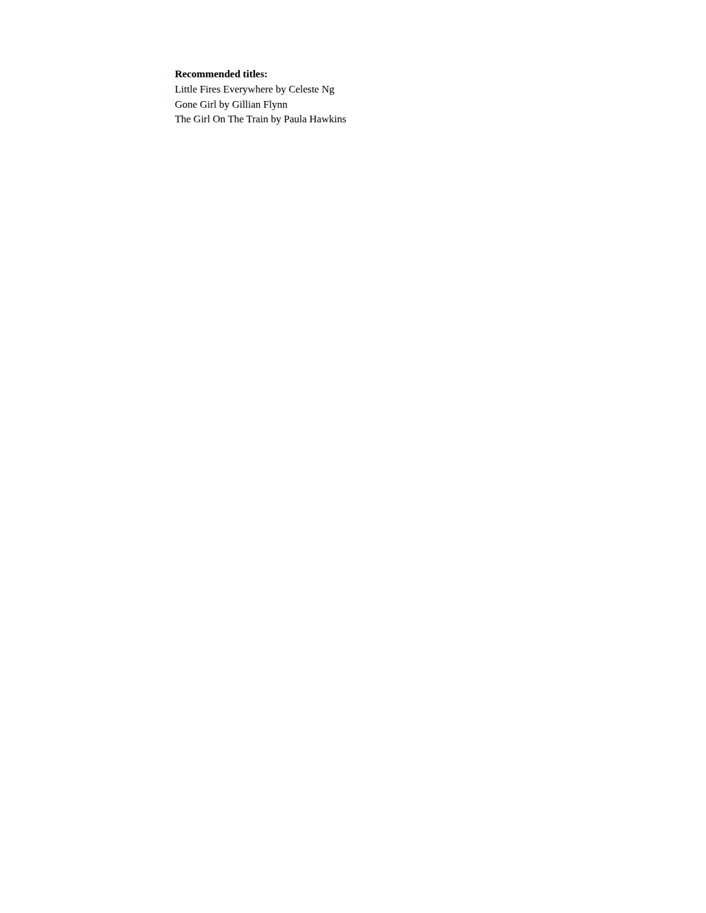Recommended titles:
Little Fires Everywhere by Celeste Ng
Gone Girl by Gillian Flynn
The Girl On The Train by Paula Hawkins